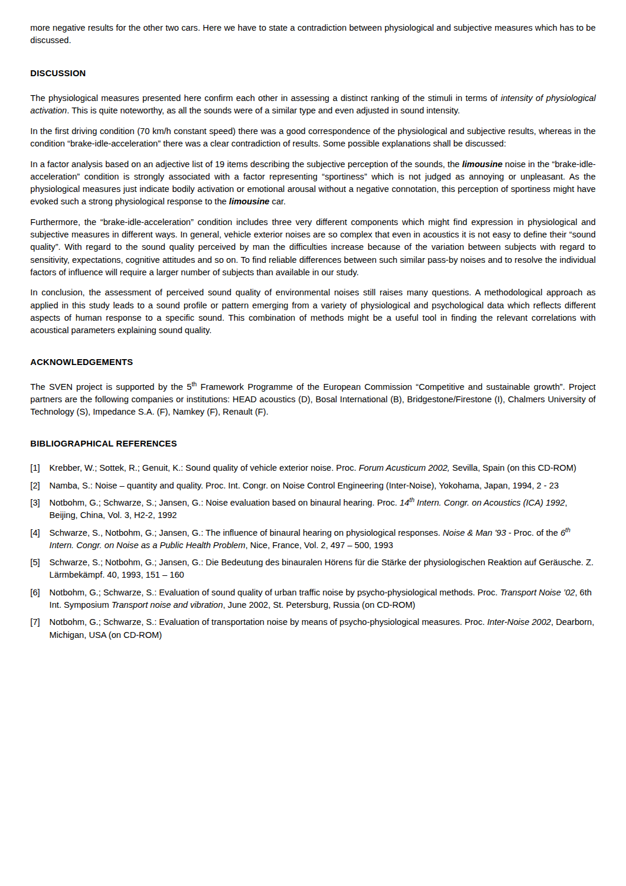more negative results for the other two cars. Here we have to state a contradiction between physiological and subjective measures which has to be discussed.
DISCUSSION
The physiological measures presented here confirm each other in assessing a distinct ranking of the stimuli in terms of intensity of physiological activation. This is quite noteworthy, as all the sounds were of a similar type and even adjusted in sound intensity.
In the first driving condition (70 km/h constant speed) there was a good correspondence of the physiological and subjective results, whereas in the condition “brake-idle-acceleration” there was a clear contradiction of results. Some possible explanations shall be discussed:
In a factor analysis based on an adjective list of 19 items describing the subjective perception of the sounds, the limousine noise in the “brake-idle-acceleration” condition is strongly associated with a factor representing “sportiness” which is not judged as annoying or unpleasant. As the physiological measures just indicate bodily activation or emotional arousal without a negative connotation, this perception of sportiness might have evoked such a strong physiological response to the limousine car.
Furthermore, the “brake-idle-acceleration” condition includes three very different components which might find expression in physiological and subjective measures in different ways. In general, vehicle exterior noises are so complex that even in acoustics it is not easy to define their “sound quality”. With regard to the sound quality perceived by man the difficulties increase because of the variation between subjects with regard to sensitivity, expectations, cognitive attitudes and so on. To find reliable differences between such similar pass-by noises and to resolve the individual factors of influence will require a larger number of subjects than available in our study.
In conclusion, the assessment of perceived sound quality of environmental noises still raises many questions. A methodological approach as applied in this study leads to a sound profile or pattern emerging from a variety of physiological and psychological data which reflects different aspects of human response to a specific sound. This combination of methods might be a useful tool in finding the relevant correlations with acoustical parameters explaining sound quality.
ACKNOWLEDGEMENTS
The SVEN project is supported by the 5th Framework Programme of the European Commission “Competitive and sustainable growth”. Project partners are the following companies or institutions: HEAD acoustics (D), Bosal International (B), Bridgestone/Firestone (I), Chalmers University of Technology (S), Impedance S.A. (F), Namkey (F), Renault (F).
BIBLIOGRAPHICAL REFERENCES
[1] Krebber, W.; Sottek, R.; Genuit, K.: Sound quality of vehicle exterior noise. Proc. Forum Acusticum 2002, Sevilla, Spain (on this CD-ROM)
[2] Namba, S.: Noise – quantity and quality. Proc. Int. Congr. on Noise Control Engineering (Inter-Noise), Yokohama, Japan, 1994, 2 - 23
[3] Notbohm, G.; Schwarze, S.; Jansen, G.: Noise evaluation based on binaural hearing. Proc. 14th Intern. Congr. on Acoustics (ICA) 1992, Beijing, China, Vol. 3, H2-2, 1992
[4] Schwarze, S., Notbohm, G.; Jansen, G.: The influence of binaural hearing on physiological responses. Noise & Man '93 - Proc. of the 6th Intern. Congr. on Noise as a Public Health Problem, Nice, France, Vol. 2, 497 – 500, 1993
[5] Schwarze, S.; Notbohm, G.; Jansen, G.: Die Bedeutung des binauralen Hörens für die Stärke der physiologischen Reaktion auf Geräusche. Z. Lärmbekämpf. 40, 1993, 151 – 160
[6] Notbohm, G.; Schwarze, S.: Evaluation of sound quality of urban traffic noise by psycho-physiological methods. Proc. Transport Noise ’02, 6th Int. Symposium Transport noise and vibration, June 2002, St. Petersburg, Russia (on CD-ROM)
[7] Notbohm, G.; Schwarze, S.: Evaluation of transportation noise by means of psycho-physiological measures. Proc. Inter-Noise 2002, Dearborn, Michigan, USA (on CD-ROM)